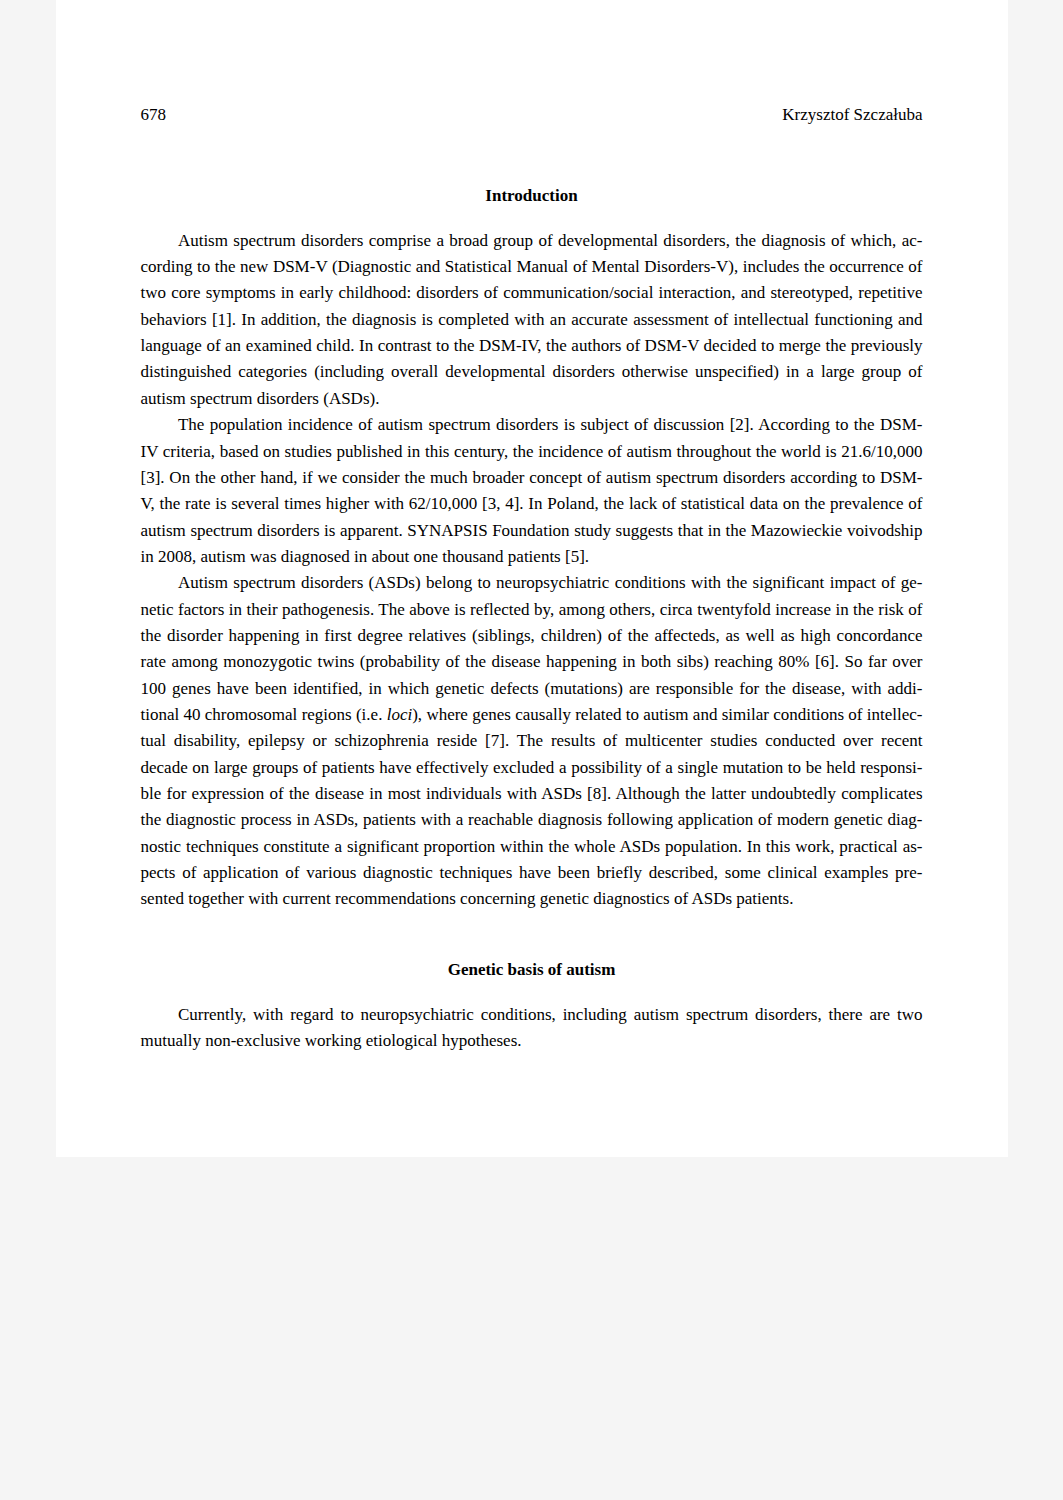678 Krzysztof Szczałuba
Introduction
Autism spectrum disorders comprise a broad group of developmental disorders, the diagnosis of which, according to the new DSM-V (Diagnostic and Statistical Manual of Mental Disorders-V), includes the occurrence of two core symptoms in early childhood: disorders of communication/social interaction, and stereotyped, repetitive behaviors [1]. In addition, the diagnosis is completed with an accurate assessment of intellectual functioning and language of an examined child. In contrast to the DSM-IV, the authors of DSM-V decided to merge the previously distinguished categories (including overall developmental disorders otherwise unspecified) in a large group of autism spectrum disorders (ASDs).
The population incidence of autism spectrum disorders is subject of discussion [2]. According to the DSM-IV criteria, based on studies published in this century, the incidence of autism throughout the world is 21.6/10,000 [3]. On the other hand, if we consider the much broader concept of autism spectrum disorders according to DSM-V, the rate is several times higher with 62/10,000 [3, 4]. In Poland, the lack of statistical data on the prevalence of autism spectrum disorders is apparent. SYNAPSIS Foundation study suggests that in the Mazowieckie voivodship in 2008, autism was diagnosed in about one thousand patients [5].
Autism spectrum disorders (ASDs) belong to neuropsychiatric conditions with the significant impact of genetic factors in their pathogenesis. The above is reflected by, among others, circa twentyfold increase in the risk of the disorder happening in first degree relatives (siblings, children) of the affecteds, as well as high concordance rate among monozygotic twins (probability of the disease happening in both sibs) reaching 80% [6]. So far over 100 genes have been identified, in which genetic defects (mutations) are responsible for the disease, with additional 40 chromosomal regions (i.e. loci), where genes causally related to autism and similar conditions of intellectual disability, epilepsy or schizophrenia reside [7]. The results of multicenter studies conducted over recent decade on large groups of patients have effectively excluded a possibility of a single mutation to be held responsible for expression of the disease in most individuals with ASDs [8]. Although the latter undoubtedly complicates the diagnostic process in ASDs, patients with a reachable diagnosis following application of modern genetic diagnostic techniques constitute a significant proportion within the whole ASDs population. In this work, practical aspects of application of various diagnostic techniques have been briefly described, some clinical examples presented together with current recommendations concerning genetic diagnostics of ASDs patients.
Genetic basis of autism
Currently, with regard to neuropsychiatric conditions, including autism spectrum disorders, there are two mutually non-exclusive working etiological hypotheses.